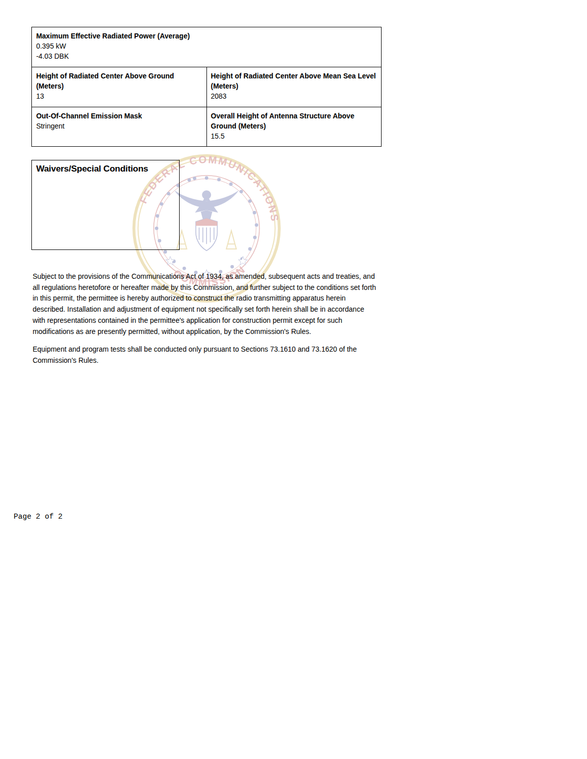FEDERAL COMMUNICATIONS COMMISSION
| Maximum Effective Radiated Power (Average) 0.395 kW -4.03 DBK |
| Height of Radiated Center Above Ground (Meters) 13 | Height of Radiated Center Above Mean Sea Level (Meters) 2083 |
| Out-Of-Channel Emission Mask Stringent | Overall Height of Antenna Structure Above Ground (Meters) 15.5 |
Waivers/Special Conditions
Subject to the provisions of the Communications Act of 1934, as amended, subsequent acts and treaties, and all regulations heretofore or hereafter made by this Commission, and further subject to the conditions set forth in this permit, the permittee is hereby authorized to construct the radio transmitting apparatus herein described. Installation and adjustment of equipment not specifically set forth herein shall be in accordance with representations contained in the permittee's application for construction permit except for such modifications as are presently permitted, without application, by the Commission's Rules.
Equipment and program tests shall be conducted only pursuant to Sections 73.1610 and 73.1620 of the Commission's Rules.
Page 2 of 2